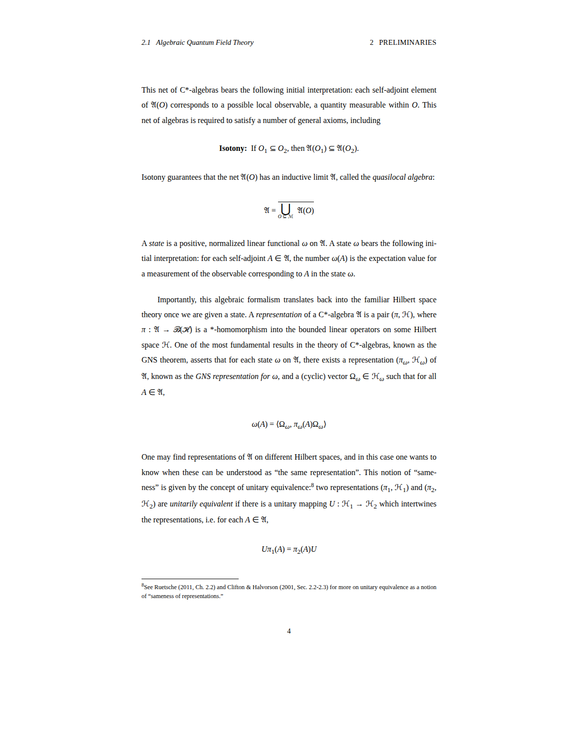2.1 Algebraic Quantum Field Theory
2 PRELIMINARIES
This net of C*-algebras bears the following initial interpretation: each self-adjoint element of 𝔄(O) corresponds to a possible local observable, a quantity measurable within O. This net of algebras is required to satisfy a number of general axioms, including
Isotony: If O1 ⊆ O2, then 𝔄(O1) ⊆ 𝔄(O2).
Isotony guarantees that the net 𝔄(O) has an inductive limit 𝔄, called the quasilocal algebra:
𝔄 = ⋃ O ⊆ ℳ 𝔄(O)
A state is a positive, normalized linear functional ω on 𝔄. A state ω bears the following initial interpretation: for each self-adjoint A ∈ 𝔄, the number ω(A) is the expectation value for a measurement of the observable corresponding to A in the state ω.
Importantly, this algebraic formalism translates back into the familiar Hilbert space theory once we are given a state. A representation of a C*-algebra 𝔄 is a pair (π, ℋ), where π : 𝔄 → ℬ(ℋ) is a *-homomorphism into the bounded linear operators on some Hilbert space ℋ. One of the most fundamental results in the theory of C*-algebras, known as the GNS theorem, asserts that for each state ω on 𝔄, there exists a representation (πω, ℋω) of 𝔄, known as the GNS representation for ω, and a (cyclic) vector Ωω ∈ ℋω such that for all A ∈ 𝔄,
ω(A) = ⟨Ωω, πω(A)Ωω⟩
One may find representations of 𝔄 on different Hilbert spaces, and in this case one wants to know when these can be understood as “the same representation”. This notion of “sameness” is given by the concept of unitary equivalence:8 two representations (π1, ℋ1) and (π2, ℋ2) are unitarily equivalent if there is a unitary mapping U : ℋ1 → ℋ2 which intertwines the representations, i.e. for each A ∈ 𝔄,
Uπ1(A) = π2(A)U
8See Ruetsche (2011, Ch. 2.2) and Clifton & Halvorson (2001, Sec. 2.2-2.3) for more on unitary equivalence as a notion of “sameness of representations.”
4